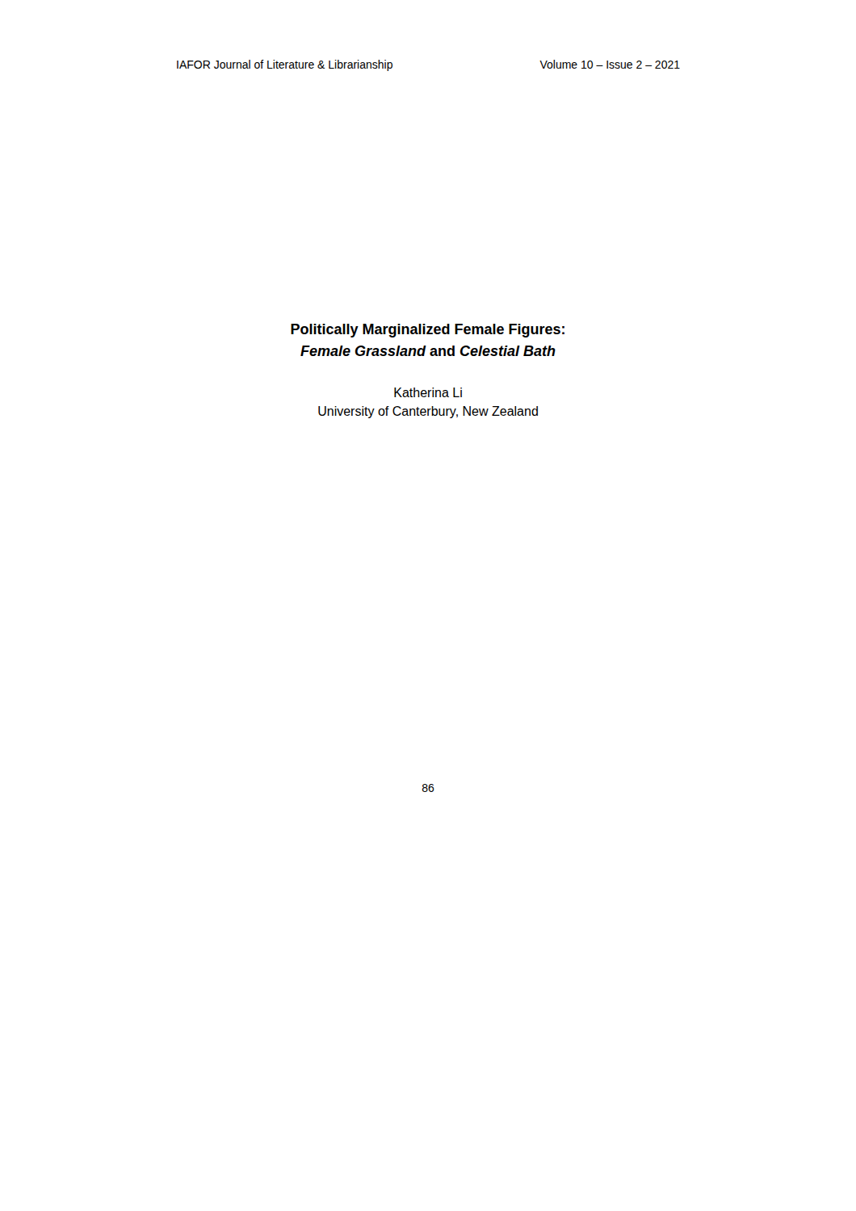IAFOR Journal of Literature & Librarianship Volume 10 – Issue 2 – 2021
Politically Marginalized Female Figures:
Female Grassland and Celestial Bath
Katherina Li
University of Canterbury, New Zealand
86